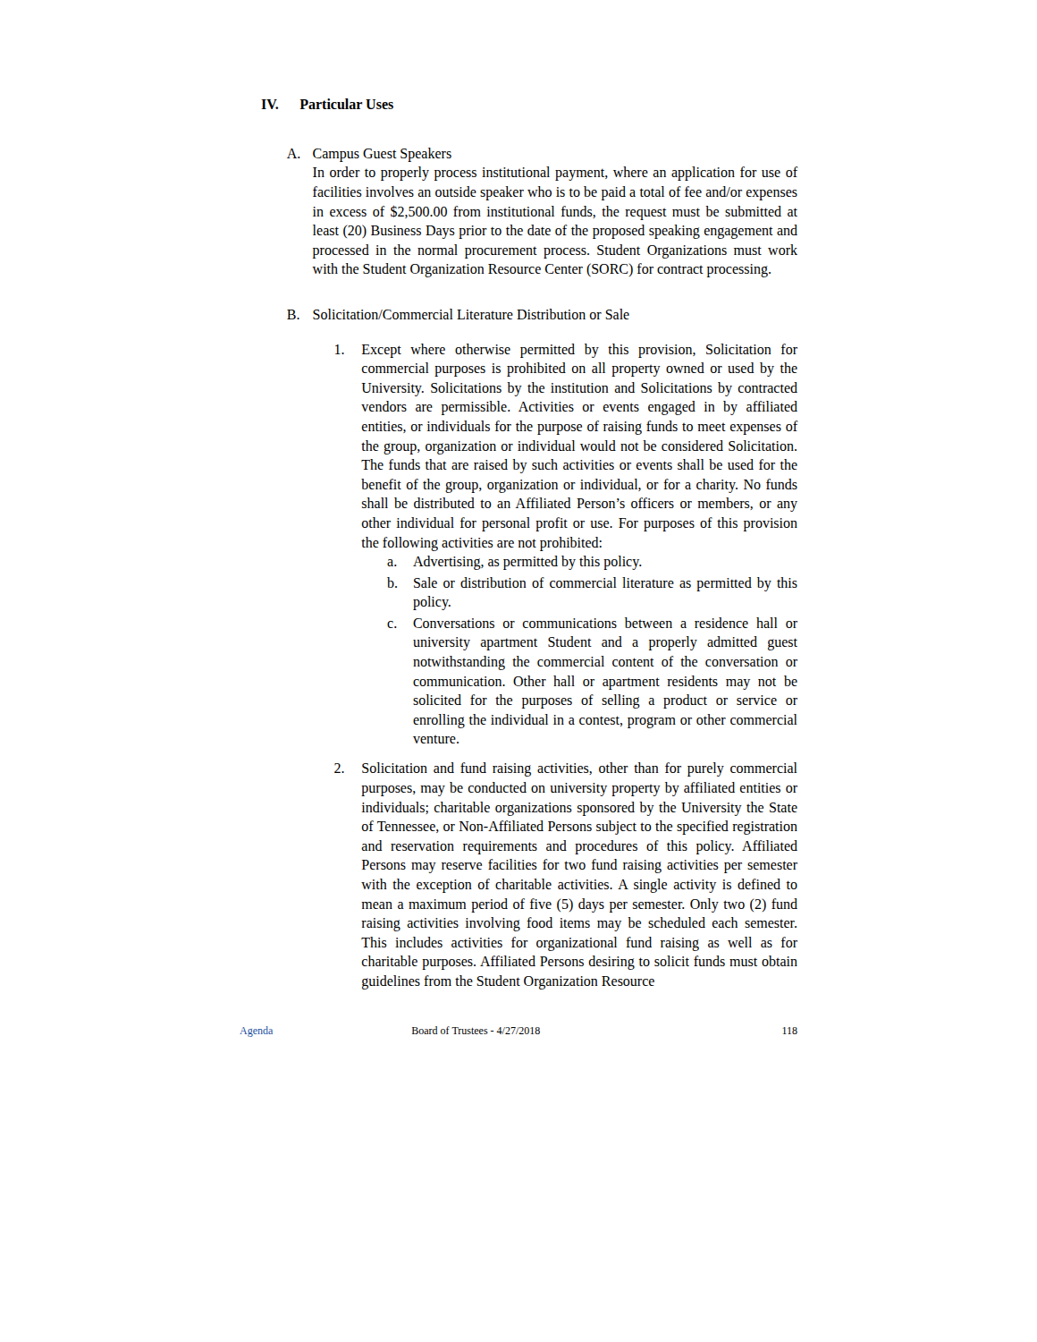IV. Particular Uses
A.
Campus Guest Speakers
In order to properly process institutional payment, where an application for use of facilities involves an outside speaker who is to be paid a total of fee and/or expenses in excess of $2,500.00 from institutional funds, the request must be submitted at least (20) Business Days prior to the date of the proposed speaking engagement and processed in the normal procurement process. Student Organizations must work with the Student Organization Resource Center (SORC) for contract processing.
B.
Solicitation/Commercial Literature Distribution or Sale
1. Except where otherwise permitted by this provision, Solicitation for commercial purposes is prohibited on all property owned or used by the University. Solicitations by the institution and Solicitations by contracted vendors are permissible. Activities or events engaged in by affiliated entities, or individuals for the purpose of raising funds to meet expenses of the group, organization or individual would not be considered Solicitation. The funds that are raised by such activities or events shall be used for the benefit of the group, organization or individual, or for a charity. No funds shall be distributed to an Affiliated Person’s officers or members, or any other individual for personal profit or use. For purposes of this provision the following activities are not prohibited:
a. Advertising, as permitted by this policy.
b. Sale or distribution of commercial literature as permitted by this policy.
c. Conversations or communications between a residence hall or university apartment Student and a properly admitted guest notwithstanding the commercial content of the conversation or communication. Other hall or apartment residents may not be solicited for the purposes of selling a product or service or enrolling the individual in a contest, program or other commercial venture.
2. Solicitation and fund raising activities, other than for purely commercial purposes, may be conducted on university property by affiliated entities or individuals; charitable organizations sponsored by the University the State of Tennessee, or Non-Affiliated Persons subject to the specified registration and reservation requirements and procedures of this policy. Affiliated Persons may reserve facilities for two fund raising activities per semester with the exception of charitable activities. A single activity is defined to mean a maximum period of five (5) days per semester. Only two (2) fund raising activities involving food items may be scheduled each semester. This includes activities for organizational fund raising as well as for charitable purposes. Affiliated Persons desiring to solicit funds must obtain guidelines from the Student Organization Resource
Agenda Board of Trustees - 4/27/2018 118